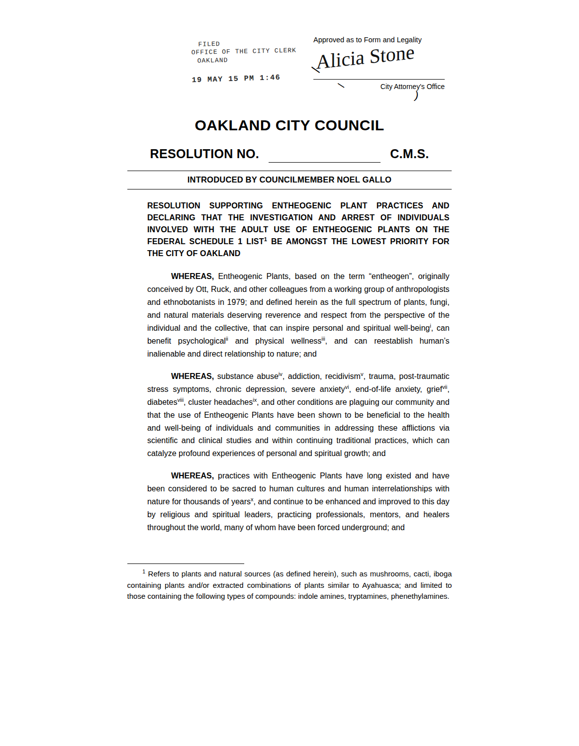FILED
OFFICE OF THE CITY CLERK
OAKLAND
19 MAY 15 PM 1:46
Approved as to Form and Legality
/ Alicia Stone
/ City Attorney's Office )
OAKLAND CITY COUNCIL
RESOLUTION NO. C.M.S.
INTRODUCED BY COUNCILMEMBER NOEL GALLO
RESOLUTION SUPPORTING ENTHEOGENIC PLANT PRACTICES AND DECLARING THAT THE INVESTIGATION AND ARREST OF INDIVIDUALS INVOLVED WITH THE ADULT USE OF ENTHEOGENIC PLANTS ON THE FEDERAL SCHEDULE 1 LIST1 BE AMONGST THE LOWEST PRIORITY FOR THE CITY OF OAKLAND
WHEREAS, Entheogenic Plants, based on the term “entheogen”, originally conceived by Ott, Ruck, and other colleagues from a working group of anthropologists and ethnobotanists in 1979; and defined herein as the full spectrum of plants, fungi, and natural materials deserving reverence and respect from the perspective of the individual and the collective, that can inspire personal and spiritual well-beingi, can benefit psychologicalii and physical wellnessiii, and can reestablish human’s inalienable and direct relationship to nature; and
WHEREAS, substance abuseiv, addiction, recidivismv, trauma, post-traumatic stress symptoms, chronic depression, severe anxietyvi, end-of-life anxiety, griefvii, diabetesviii, cluster headachesix, and other conditions are plaguing our community and that the use of Entheogenic Plants have been shown to be beneficial to the health and well-being of individuals and communities in addressing these afflictions via scientific and clinical studies and within continuing traditional practices, which can catalyze profound experiences of personal and spiritual growth; and
WHEREAS, practices with Entheogenic Plants have long existed and have been considered to be sacred to human cultures and human interrelationships with nature for thousands of yearsx, and continue to be enhanced and improved to this day by religious and spiritual leaders, practicing professionals, mentors, and healers throughout the world, many of whom have been forced underground; and
1 Refers to plants and natural sources (as defined herein), such as mushrooms, cacti, iboga containing plants and/or extracted combinations of plants similar to Ayahuasca; and limited to those containing the following types of compounds: indole amines, tryptamines, phenethylamines.